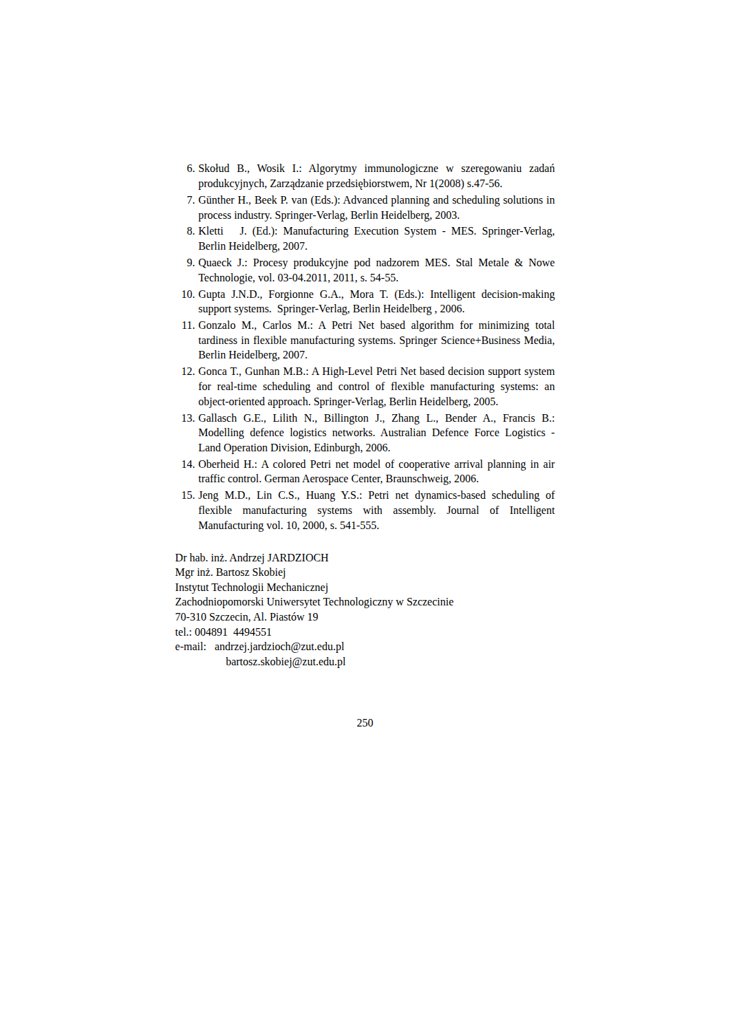Skołud B., Wosik I.: Algorytmy immunologiczne w szeregowaniu zadań produkcyjnych, Zarządzanie przedsiębiorstwem, Nr 1(2008) s.47-56.
Günther H., Beek P. van (Eds.): Advanced planning and scheduling solutions in process industry. Springer-Verlag, Berlin Heidelberg, 2003.
Kletti J. (Ed.): Manufacturing Execution System - MES. Springer-Verlag, Berlin Heidelberg, 2007.
Quaeck J.: Procesy produkcyjne pod nadzorem MES. Stal Metale & Nowe Technologie, vol. 03-04.2011, 2011, s. 54-55.
Gupta J.N.D., Forgionne G.A., Mora T. (Eds.): Intelligent decision-making support systems. Springer-Verlag, Berlin Heidelberg , 2006.
Gonzalo M., Carlos M.: A Petri Net based algorithm for minimizing total tardiness in flexible manufacturing systems. Springer Science+Business Media, Berlin Heidelberg, 2007.
Gonca T., Gunhan M.B.: A High-Level Petri Net based decision support system for real-time scheduling and control of flexible manufacturing systems: an object-oriented approach. Springer-Verlag, Berlin Heidelberg, 2005.
Gallasch G.E., Lilith N., Billington J., Zhang L., Bender A., Francis B.: Modelling defence logistics networks. Australian Defence Force Logistics - Land Operation Division, Edinburgh, 2006.
Oberheid H.: A colored Petri net model of cooperative arrival planning in air traffic control. German Aerospace Center, Braunschweig, 2006.
Jeng M.D., Lin C.S., Huang Y.S.: Petri net dynamics-based scheduling of flexible manufacturing systems with assembly. Journal of Intelligent Manufacturing vol. 10, 2000, s. 541-555.
Dr hab. inż. Andrzej JARDZIOCH
Mgr inż. Bartosz Skobiej
Instytut Technologii Mechanicznej
Zachodniopomorski Uniwersytet Technologiczny w Szczecinie
70-310 Szczecin, Al. Piastów 19
tel.: 004891 4494551
e-mail: andrzej.jardzioch@zut.edu.pl
bartosz.skobiej@zut.edu.pl
250